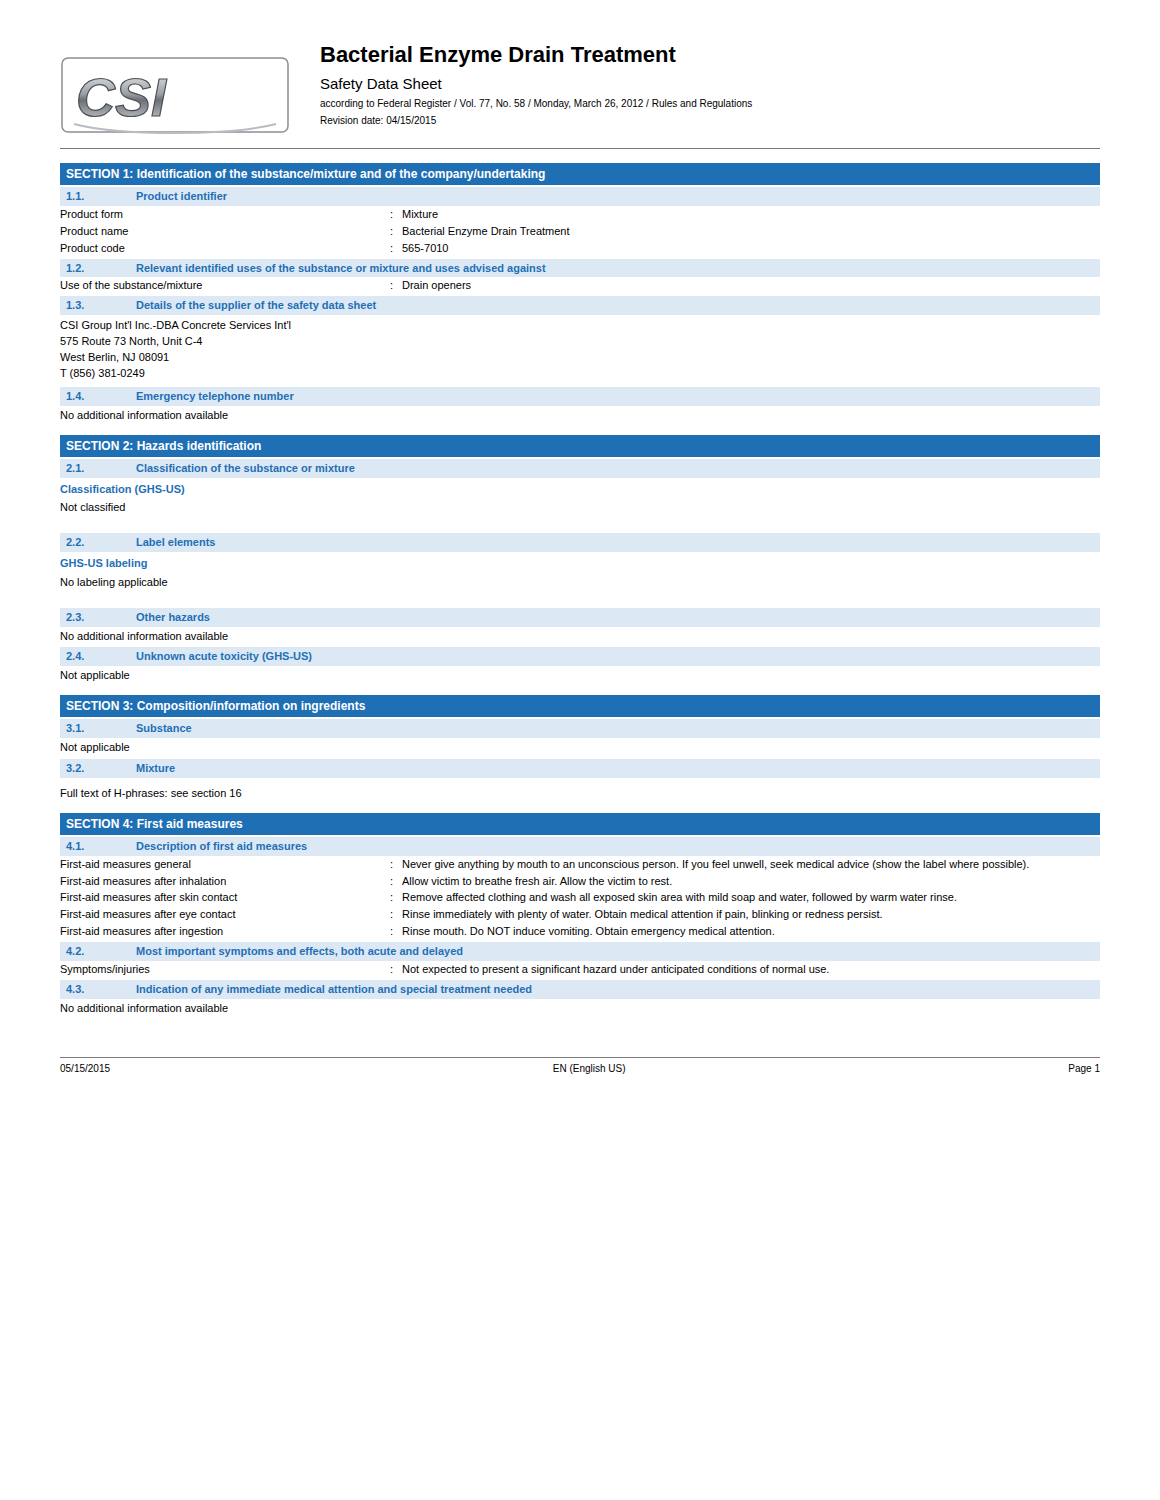CSI
Bacterial Enzyme Drain Treatment
Safety Data Sheet
according to Federal Register / Vol. 77, No. 58 / Monday, March 26, 2012 / Rules and Regulations
Revision date: 04/15/2015
SECTION 1: Identification of the substance/mixture and of the company/undertaking
1.1. Product identifier
Product form
:
Mixture
Product name
:
Bacterial Enzyme Drain Treatment
Product code
:
565-7010
1.2. Relevant identified uses of the substance or mixture and uses advised against
Use of the substance/mixture
:
Drain openers
1.3. Details of the supplier of the safety data sheet
CSI Group Int'l Inc.-DBA Concrete Services Int'l
575 Route 73 North, Unit C-4
West Berlin, NJ 08091
T (856) 381-0249
1.4. Emergency telephone number
No additional information available
SECTION 2: Hazards identification
2.1. Classification of the substance or mixture
Classification (GHS-US)
Not classified
2.2. Label elements
GHS-US labeling
No labeling applicable
2.3. Other hazards
No additional information available
2.4. Unknown acute toxicity (GHS-US)
Not applicable
SECTION 3: Composition/information on ingredients
3.1. Substance
Not applicable
3.2. Mixture
Full text of H-phrases: see section 16
SECTION 4: First aid measures
4.1. Description of first aid measures
First-aid measures general
:
Never give anything by mouth to an unconscious person. If you feel unwell, seek medical advice (show the label where possible).
First-aid measures after inhalation
:
Allow victim to breathe fresh air. Allow the victim to rest.
First-aid measures after skin contact
:
Remove affected clothing and wash all exposed skin area with mild soap and water, followed by warm water rinse.
First-aid measures after eye contact
:
Rinse immediately with plenty of water. Obtain medical attention if pain, blinking or redness persist.
First-aid measures after ingestion
:
Rinse mouth. Do NOT induce vomiting. Obtain emergency medical attention.
4.2. Most important symptoms and effects, both acute and delayed
Symptoms/injuries
:
Not expected to present a significant hazard under anticipated conditions of normal use.
4.3. Indication of any immediate medical attention and special treatment needed
No additional information available
05/15/2015
EN (English US)
Page 1